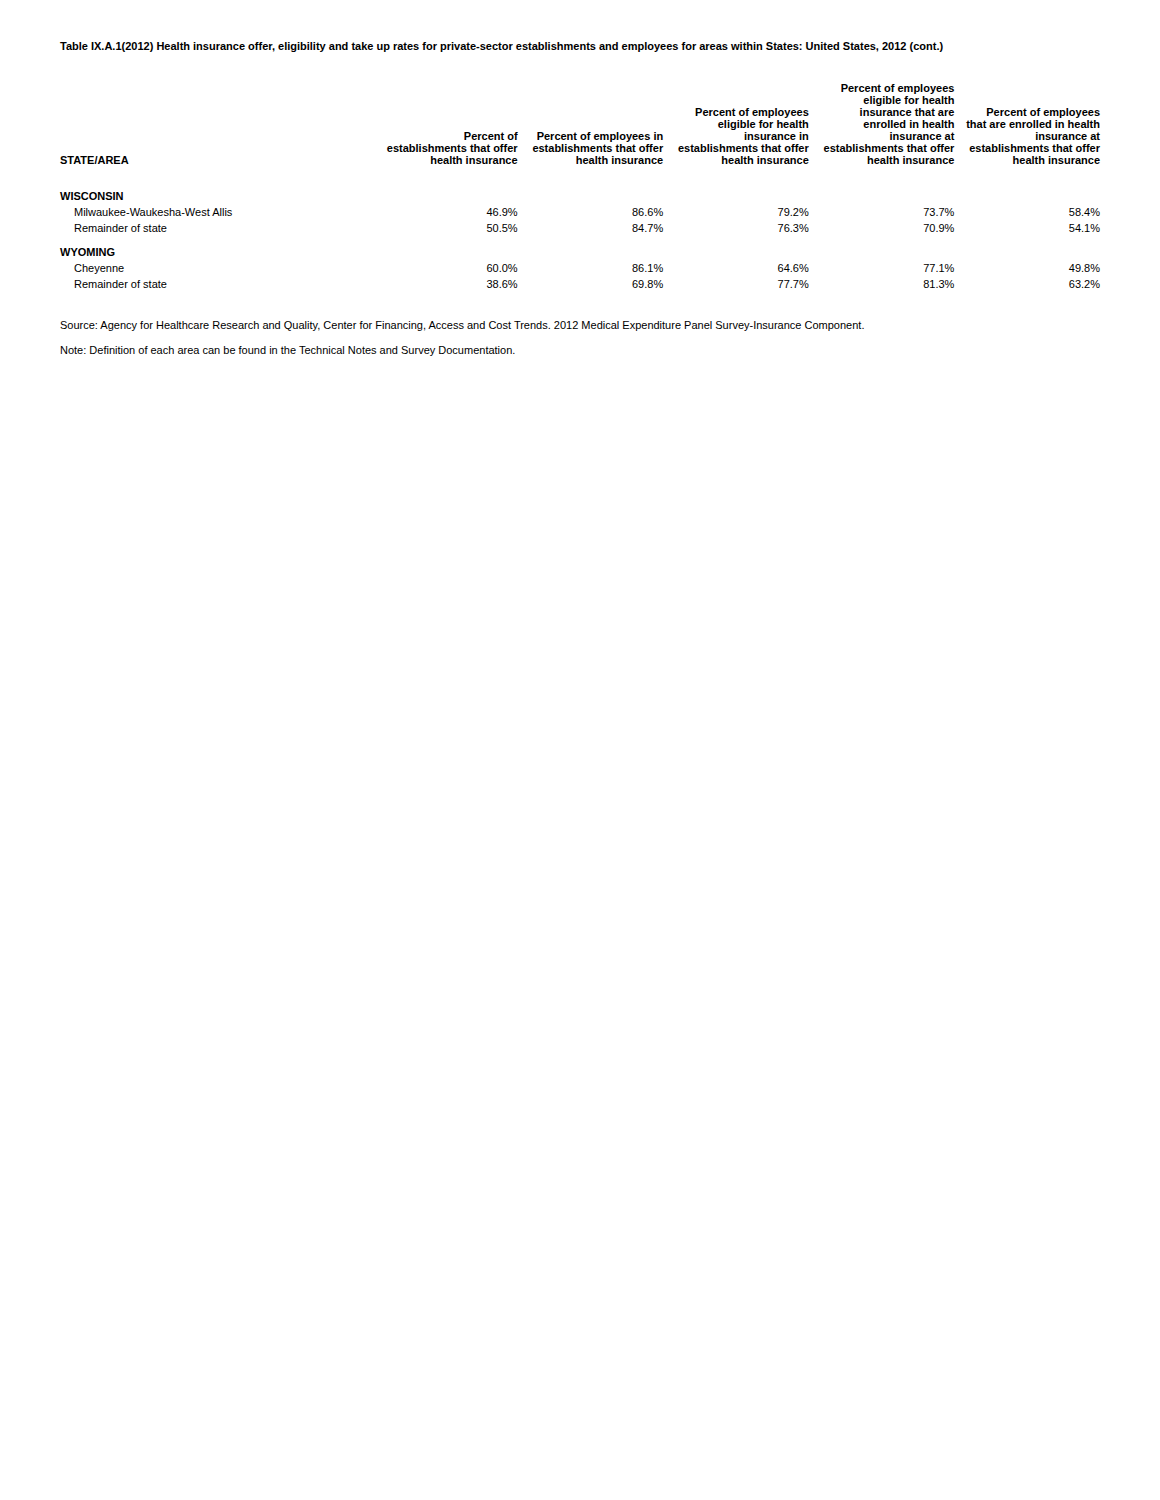Table IX.A.1(2012) Health insurance offer, eligibility and take up rates for private-sector establishments and employees for areas within States: United States, 2012 (cont.)
| STATE/AREA | Percent of establishments that offer health insurance | Percent of employees in establishments that offer health insurance | Percent of employees eligible for health insurance in establishments that offer health insurance | Percent of employees eligible for health insurance that are enrolled in health insurance at establishments that offer health insurance | Percent of employees that are enrolled in health insurance at establishments that offer health insurance |
| --- | --- | --- | --- | --- | --- |
| WISCONSIN |
| Milwaukee-Waukesha-West Allis | 46.9% | 86.6% | 79.2% | 73.7% | 58.4% |
| Remainder of state | 50.5% | 84.7% | 76.3% | 70.9% | 54.1% |
| WYOMING |
| Cheyenne | 60.0% | 86.1% | 64.6% | 77.1% | 49.8% |
| Remainder of state | 38.6% | 69.8% | 77.7% | 81.3% | 63.2% |
Source: Agency for Healthcare Research and Quality, Center for Financing, Access and Cost Trends. 2012 Medical Expenditure Panel Survey-Insurance Component.
Note: Definition of each area can be found in the Technical Notes and Survey Documentation.